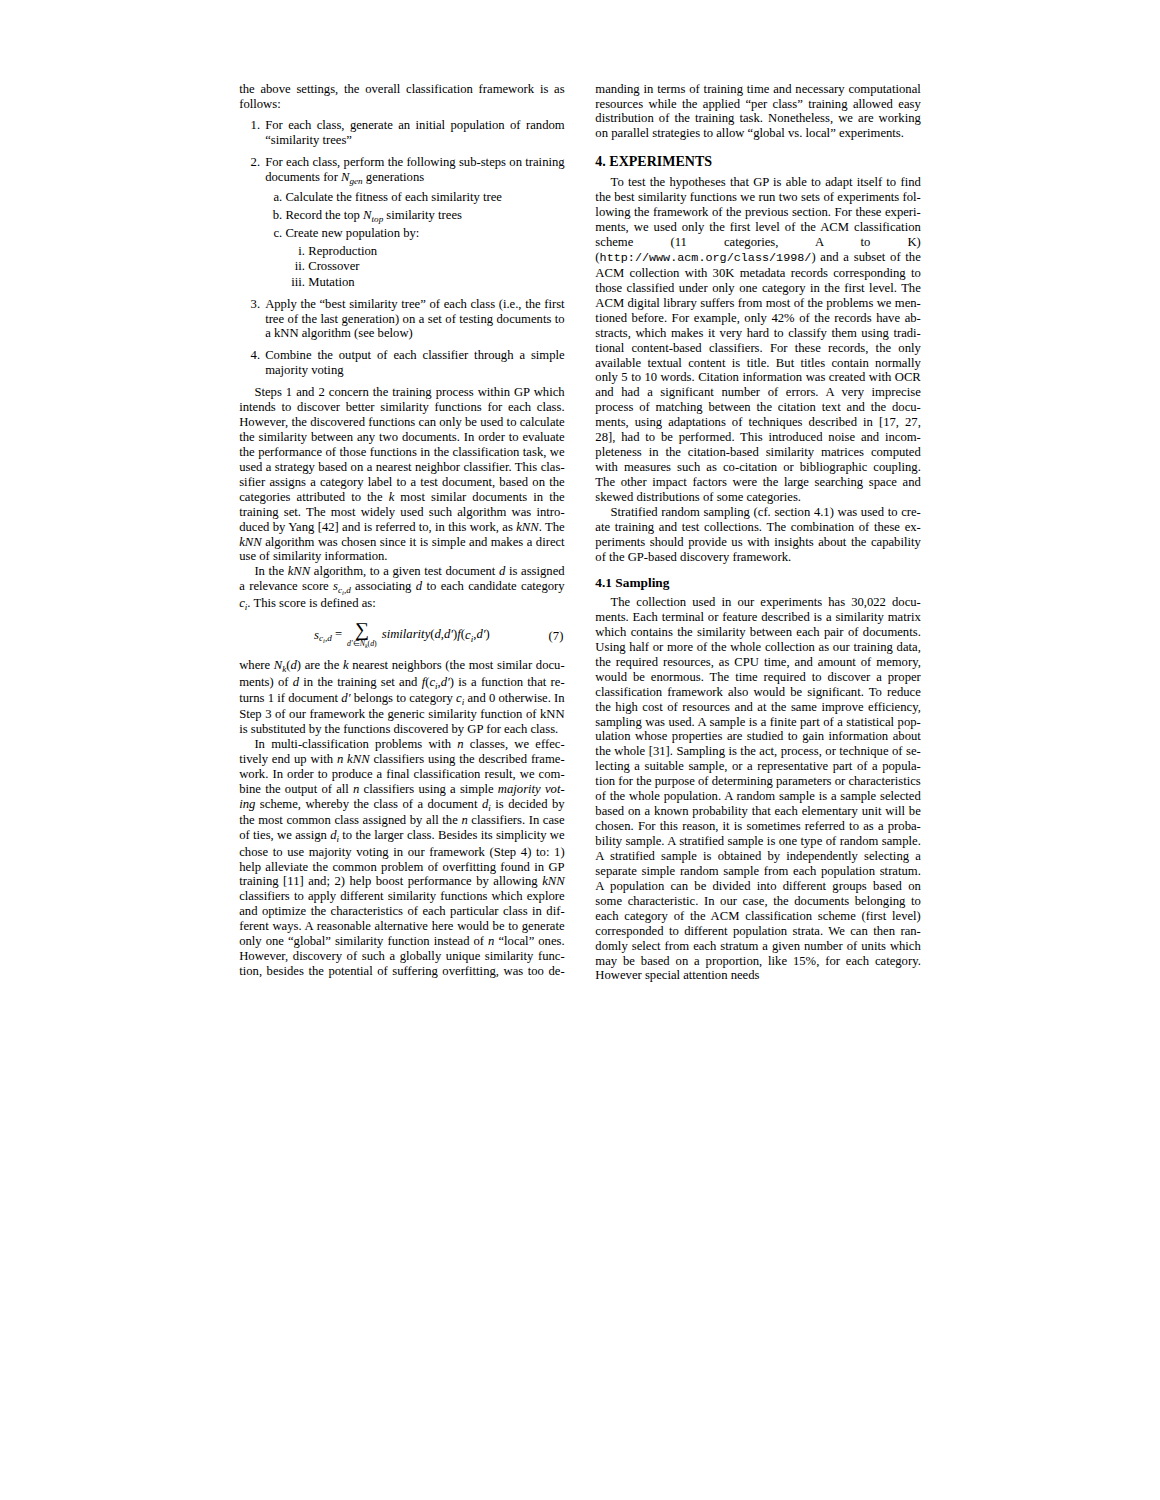the above settings, the overall classification framework is as follows:
For each class, generate an initial population of random “similarity trees”
For each class, perform the following sub-steps on training documents for Ngen generations
Calculate the fitness of each similarity tree
Record the top Ntop similarity trees
Create new population by:
Reproduction
Crossover
Mutation
Apply the “best similarity tree” of each class (i.e., the first tree of the last generation) on a set of testing documents to a kNN algorithm (see below)
Combine the output of each classifier through a simple majority voting
Steps 1 and 2 concern the training process within GP which intends to discover better similarity functions for each class. However, the discovered functions can only be used to calculate the similarity between any two documents. In order to evaluate the performance of those functions in the classification task, we used a strategy based on a nearest neighbor classifier. This classifier assigns a category label to a test document, based on the categories attributed to the k most similar documents in the training set. The most widely used such algorithm was introduced by Yang [42] and is referred to, in this work, as kNN. The kNN algorithm was chosen since it is simple and makes a direct use of similarity information.
In the kNN algorithm, to a given test document d is assigned a relevance score sci,d associating d to each candidate category ci. This score is defined as:
sci,d = ∑d′∈Nk(d) similarity(d,d′)f(ci,d′) (7)
where Nk(d) are the k nearest neighbors (the most similar documents) of d in the training set and f(ci,d′) is a function that returns 1 if document d′ belongs to category ci and 0 otherwise. In Step 3 of our framework the generic similarity function of kNN is substituted by the functions discovered by GP for each class.
In multi-classification problems with n classes, we effectively end up with n kNN classifiers using the described framework. In order to produce a final classification result, we combine the output of all n classifiers using a simple majority voting scheme, whereby the class of a document di is decided by the most common class assigned by all the n classifiers. In case of ties, we assign di to the larger class. Besides its simplicity we chose to use majority voting in our framework (Step 4) to: 1) help alleviate the common problem of overfitting found in GP training [11] and; 2) help boost performance by allowing kNN classifiers to apply different similarity functions which explore and optimize the characteristics of each particular class in different ways. A reasonable alternative here would be to generate only one “global” similarity function instead of n “local” ones. However, discovery of such a globally unique similarity function, besides the potential of suffering overfitting, was too demanding in terms of training time and necessary computational resources while the applied “per class” training allowed easy distribution of the training task. Nonetheless, we are working on parallel strategies to allow “global vs. local” experiments.
4. EXPERIMENTS
To test the hypotheses that GP is able to adapt itself to find the best similarity functions we run two sets of experiments following the framework of the previous section. For these experiments, we used only the first level of the ACM classification scheme (11 categories, A to K)(http://www.acm.org/class/1998/) and a subset of the ACM collection with 30K metadata records corresponding to those classified under only one category in the first level. The ACM digital library suffers from most of the problems we mentioned before. For example, only 42% of the records have abstracts, which makes it very hard to classify them using traditional content-based classifiers. For these records, the only available textual content is title. But titles contain normally only 5 to 10 words. Citation information was created with OCR and had a significant number of errors. A very imprecise process of matching between the citation text and the documents, using adaptations of techniques described in [17, 27, 28], had to be performed. This introduced noise and incompleteness in the citation-based similarity matrices computed with measures such as co-citation or bibliographic coupling. The other impact factors were the large searching space and skewed distributions of some categories.
Stratified random sampling (cf. section 4.1) was used to create training and test collections. The combination of these experiments should provide us with insights about the capability of the GP-based discovery framework.
4.1 Sampling
The collection used in our experiments has 30,022 documents. Each terminal or feature described is a similarity matrix which contains the similarity between each pair of documents. Using half or more of the whole collection as our training data, the required resources, as CPU time, and amount of memory, would be enormous. The time required to discover a proper classification framework also would be significant. To reduce the high cost of resources and at the same improve efficiency, sampling was used. A sample is a finite part of a statistical population whose properties are studied to gain information about the whole [31]. Sampling is the act, process, or technique of selecting a suitable sample, or a representative part of a population for the purpose of determining parameters or characteristics of the whole population. A random sample is a sample selected based on a known probability that each elementary unit will be chosen. For this reason, it is sometimes referred to as a probability sample. A stratified sample is one type of random sample. A stratified sample is obtained by independently selecting a separate simple random sample from each population stratum. A population can be divided into different groups based on some characteristic. In our case, the documents belonging to each category of the ACM classification scheme (first level) corresponded to different population strata. We can then randomly select from each stratum a given number of units which may be based on a proportion, like 15%, for each category. However special attention needs